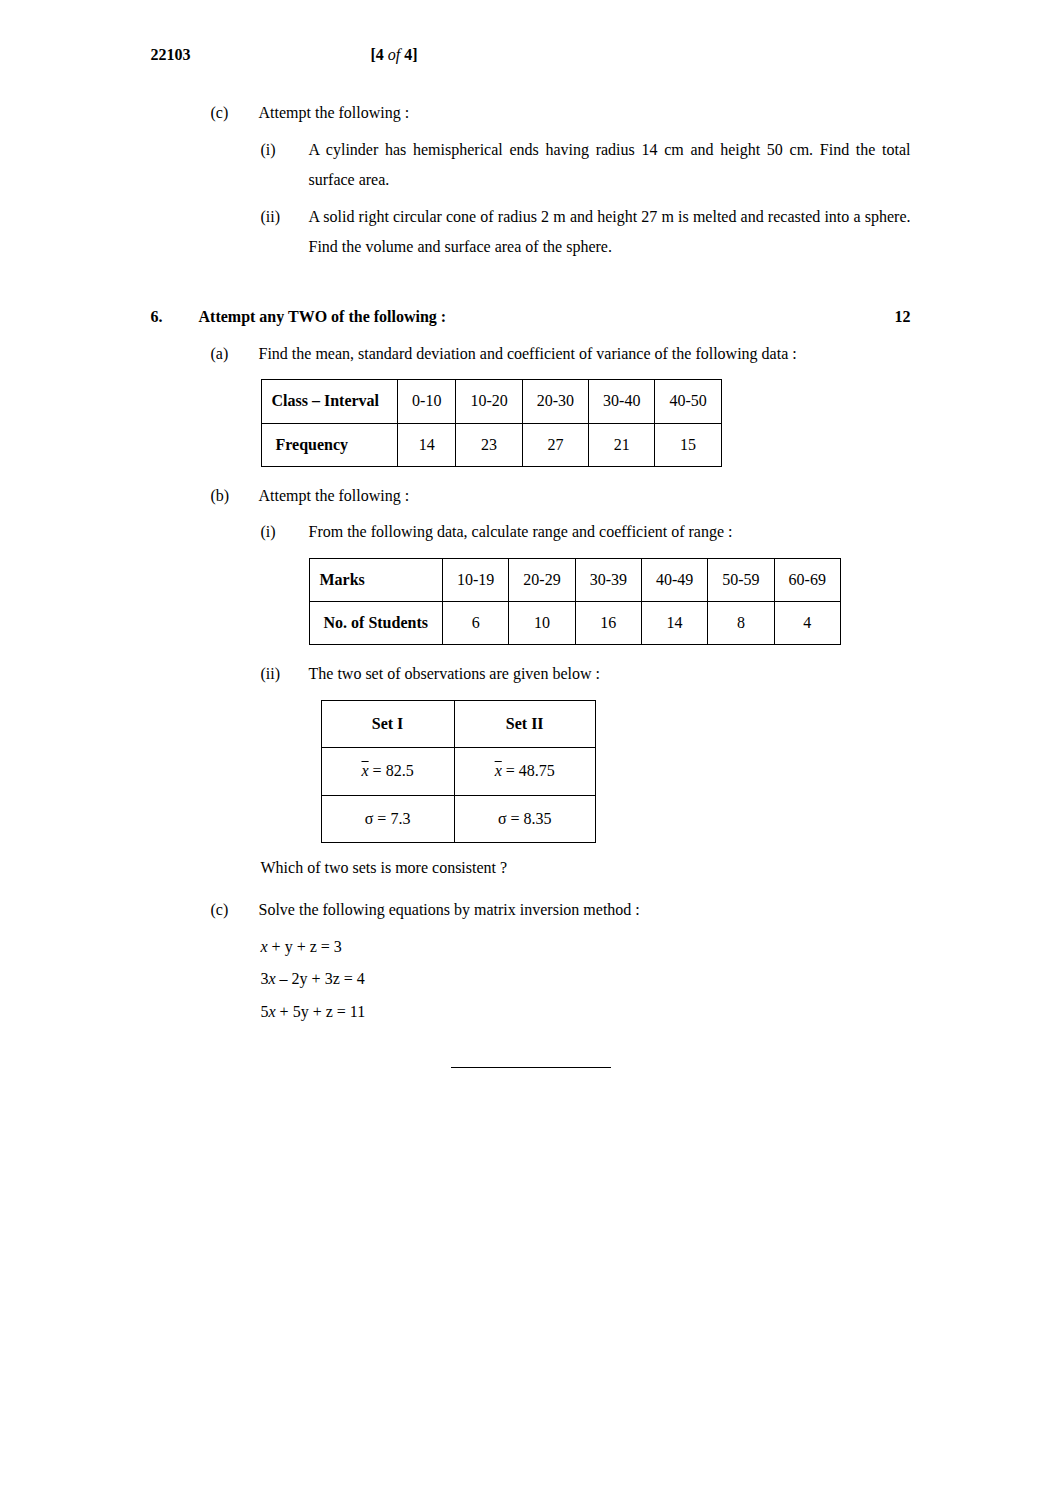22103 [4 of 4]
(c) Attempt the following :
(i) A cylinder has hemispherical ends having radius 14 cm and height 50 cm. Find the total surface area.
(ii) A solid right circular cone of radius 2 m and height 27 m is melted and recasted into a sphere. Find the volume and surface area of the sphere.
6. Attempt any TWO of the following : 12
(a) Find the mean, standard deviation and coefficient of variance of the following data :
| Class – Interval | 0-10 | 10-20 | 20-30 | 30-40 | 40-50 |
| Frequency | 14 | 23 | 27 | 21 | 15 |
(b) Attempt the following :
(i) From the following data, calculate range and coefficient of range :
| Marks | 10-19 | 20-29 | 30-39 | 40-49 | 50-59 | 60-69 |
| No. of Students | 6 | 10 | 16 | 14 | 8 | 4 |
(ii) The two set of observations are given below :
| Set I | Set II |
| --- | --- |
| x = 82.5 | x = 48.75 |
| σ = 7.3 | σ = 8.35 |
Which of two sets is more consistent ?
(c) Solve the following equations by matrix inversion method :
x + y + z = 3
3x – 2y + 3z = 4
5x + 5y + z = 11